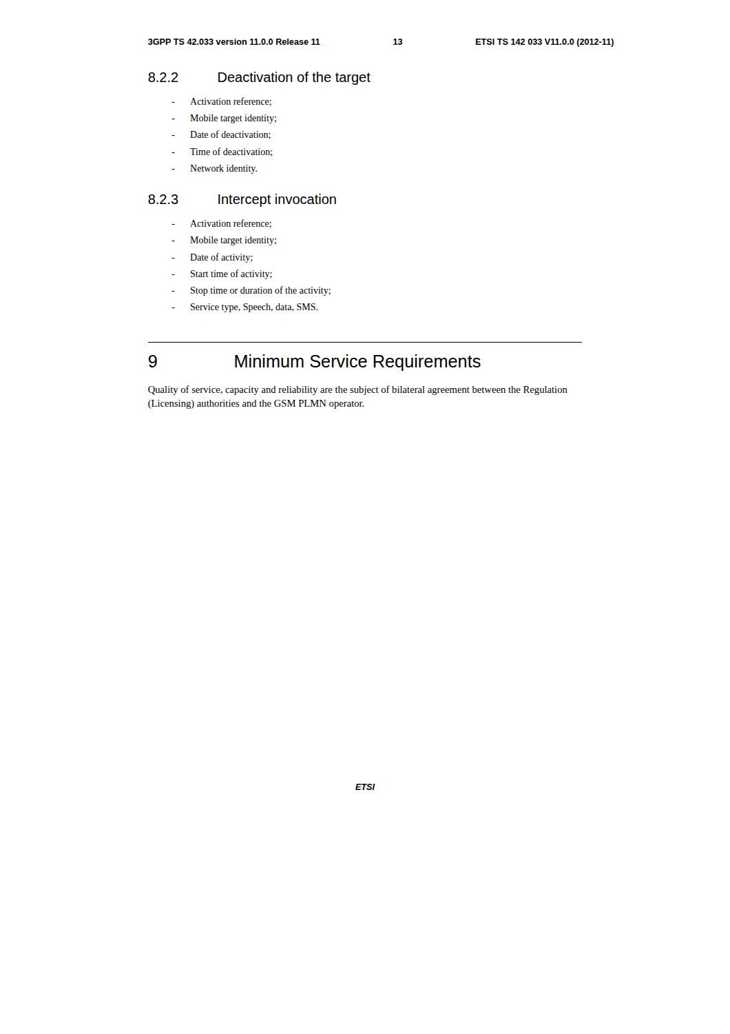3GPP TS 42.033 version 11.0.0 Release 11
13
ETSI TS 142 033 V11.0.0 (2012-11)
8.2.2 Deactivation of the target
Activation reference;
Mobile target identity;
Date of deactivation;
Time of deactivation;
Network identity.
8.2.3 Intercept invocation
Activation reference;
Mobile target identity;
Date of activity;
Start time of activity;
Stop time or duration of the activity;
Service type, Speech, data, SMS.
9 Minimum Service Requirements
Quality of service, capacity and reliability are the subject of bilateral agreement between the Regulation (Licensing) authorities and the GSM PLMN operator.
ETSI